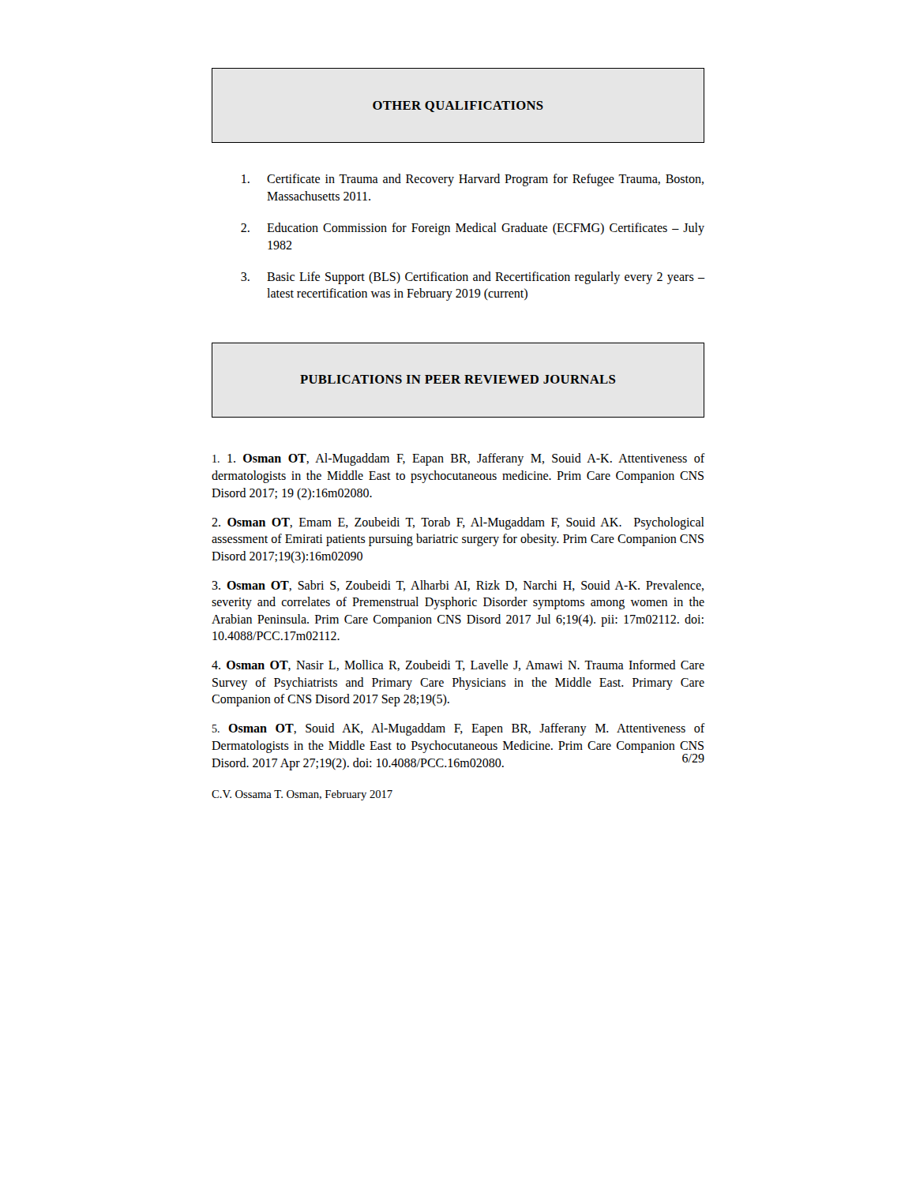OTHER QUALIFICATIONS
Certificate in Trauma and Recovery Harvard Program for Refugee Trauma, Boston, Massachusetts 2011.
Education Commission for Foreign Medical Graduate (ECFMG) Certificates – July 1982
Basic Life Support (BLS) Certification and Recertification regularly every 2 years – latest recertification was in February 2019 (current)
PUBLICATIONS IN PEER REVIEWED JOURNALS
1. 1. Osman OT, Al-Mugaddam F, Eapan BR, Jafferany M, Souid A-K. Attentiveness of dermatologists in the Middle East to psychocutaneous medicine. Prim Care Companion CNS Disord 2017; 19 (2):16m02080.
2. Osman OT, Emam E, Zoubeidi T, Torab F, Al-Mugaddam F, Souid AK. Psychological assessment of Emirati patients pursuing bariatric surgery for obesity. Prim Care Companion CNS Disord 2017;19(3):16m02090
3. Osman OT, Sabri S, Zoubeidi T, Alharbi AI, Rizk D, Narchi H, Souid A-K. Prevalence, severity and correlates of Premenstrual Dysphoric Disorder symptoms among women in the Arabian Peninsula. Prim Care Companion CNS Disord 2017 Jul 6;19(4). pii: 17m02112. doi: 10.4088/PCC.17m02112.
4. Osman OT, Nasir L, Mollica R, Zoubeidi T, Lavelle J, Amawi N. Trauma Informed Care Survey of Psychiatrists and Primary Care Physicians in the Middle East. Primary Care Companion of CNS Disord 2017 Sep 28;19(5).
5. Osman OT, Souid AK, Al-Mugaddam F, Eapen BR, Jafferany M. Attentiveness of Dermatologists in the Middle East to Psychocutaneous Medicine. Prim Care Companion CNS Disord. 2017 Apr 27;19(2). doi: 10.4088/PCC.16m02080.
6/29
C.V. Ossama T. Osman, February 2017